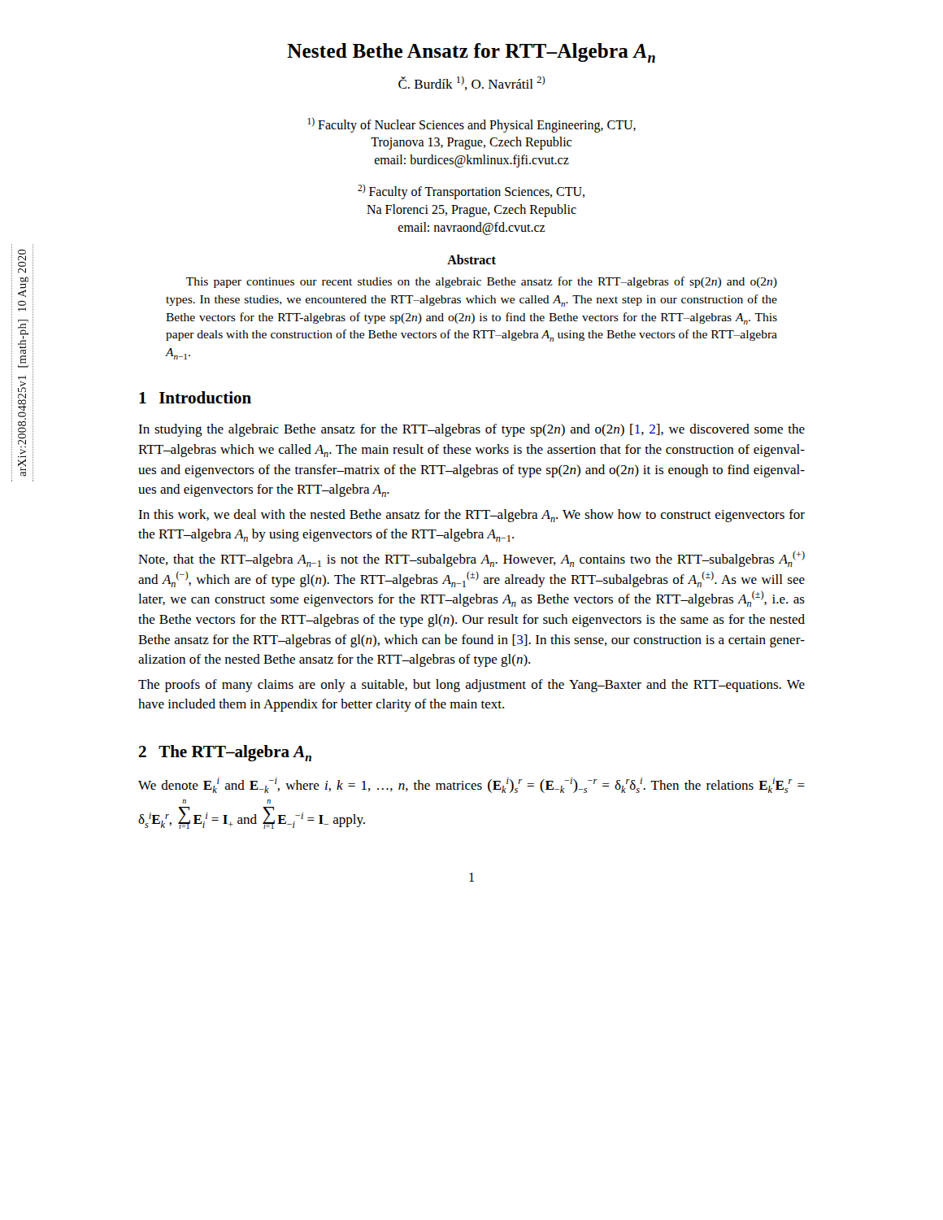arXiv:2008.04825v1 [math-ph] 10 Aug 2020
Nested Bethe Ansatz for RTT–Algebra An
Č. Burdík 1), O. Navrátil 2)
1) Faculty of Nuclear Sciences and Physical Engineering, CTU,
Trojanova 13, Prague, Czech Republic
email: burdices@kmlinux.fjfi.cvut.cz
2) Faculty of Transportation Sciences, CTU,
Na Florenci 25, Prague, Czech Republic
email: navraond@fd.cvut.cz
Abstract
This paper continues our recent studies on the algebraic Bethe ansatz for the RTT–algebras of sp(2n) and o(2n) types. In these studies, we encountered the RTT–algebras which we called An. The next step in our construction of the Bethe vectors for the RTT-algebras of type sp(2n) and o(2n) is to find the Bethe vectors for the RTT–algebras An. This paper deals with the construction of the Bethe vectors of the RTT–algebra An using the Bethe vectors of the RTT–algebra An−1.
1 Introduction
In studying the algebraic Bethe ansatz for the RTT–algebras of type sp(2n) and o(2n) [1, 2], we discovered some the RTT–algebras which we called An. The main result of these works is the assertion that for the construction of eigenvalues and eigenvectors of the transfer–matrix of the RTT–algebras of type sp(2n) and o(2n) it is enough to find eigenvalues and eigenvectors for the RTT–algebra An.
In this work, we deal with the nested Bethe ansatz for the RTT–algebra An. We show how to construct eigenvectors for the RTT–algebra An by using eigenvectors of the RTT–algebra An−1.
Note, that the RTT–algebra An−1 is not the RTT–subalgebra An. However, An contains two the RTT–subalgebras An(+) and An(−), which are of type gl(n). The RTT–algebras An−1(±) are already the RTT–subalgebras of An(±). As we will see later, we can construct some eigenvectors for the RTT–algebras An as Bethe vectors of the RTT–algebras An(±), i.e. as the Bethe vectors for the RTT–algebras of the type gl(n). Our result for such eigenvectors is the same as for the nested Bethe ansatz for the RTT–algebras of gl(n), which can be found in [3]. In this sense, our construction is a certain generalization of the nested Bethe ansatz for the RTT–algebras of type gl(n).
The proofs of many claims are only a suitable, but long adjustment of the Yang–Baxter and the RTT–equations. We have included them in Appendix for better clarity of the main text.
2 The RTT–algebra An
We denote Eki and E−k−i, where i, k = 1, …, n, the matrices (Eki)sr = (E−k−i)−s−r = δkrδsi. Then the relations EkiEsr = δsiEkr, n∑i=1 Eii = I+ and n∑i=1 E−i−i = I− apply.
1